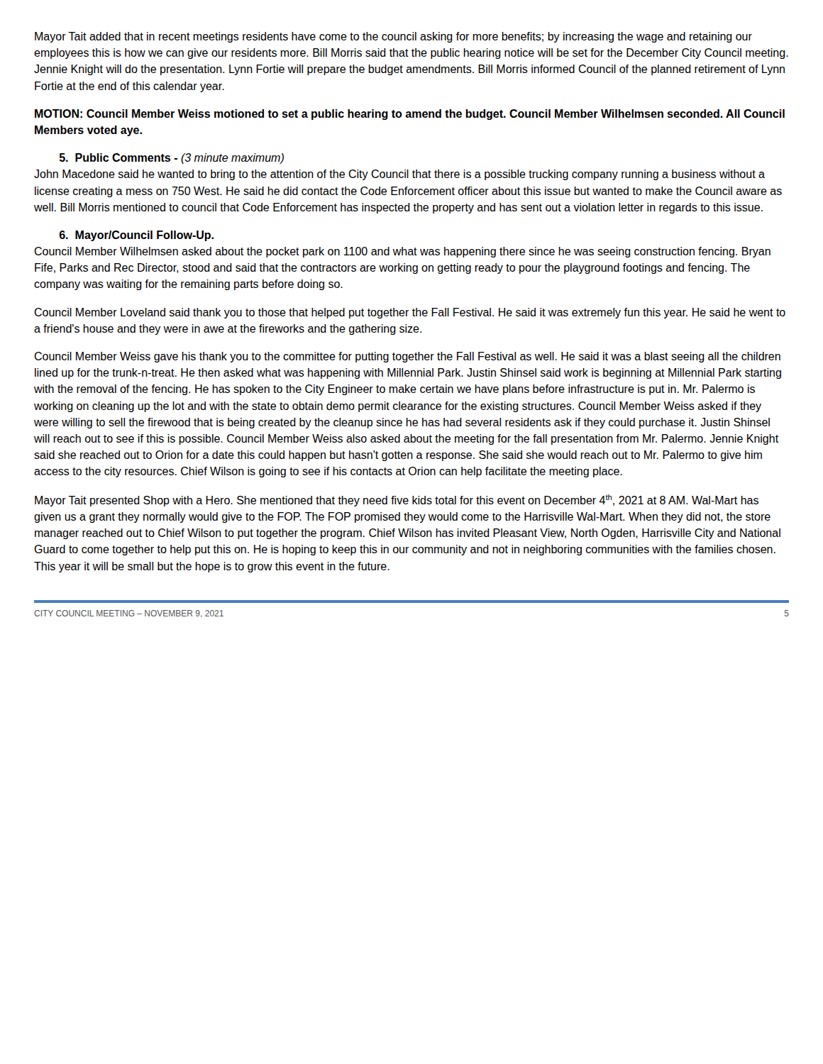Mayor Tait added that in recent meetings residents have come to the council asking for more benefits; by increasing the wage and retaining our employees this is how we can give our residents more. Bill Morris said that the public hearing notice will be set for the December City Council meeting. Jennie Knight will do the presentation. Lynn Fortie will prepare the budget amendments. Bill Morris informed Council of the planned retirement of Lynn Fortie at the end of this calendar year.
MOTION: Council Member Weiss motioned to set a public hearing to amend the budget. Council Member Wilhelmsen seconded. All Council Members voted aye.
5. Public Comments - (3 minute maximum)
John Macedone said he wanted to bring to the attention of the City Council that there is a possible trucking company running a business without a license creating a mess on 750 West. He said he did contact the Code Enforcement officer about this issue but wanted to make the Council aware as well. Bill Morris mentioned to council that Code Enforcement has inspected the property and has sent out a violation letter in regards to this issue.
6. Mayor/Council Follow-Up.
Council Member Wilhelmsen asked about the pocket park on 1100 and what was happening there since he was seeing construction fencing. Bryan Fife, Parks and Rec Director, stood and said that the contractors are working on getting ready to pour the playground footings and fencing. The company was waiting for the remaining parts before doing so.
Council Member Loveland said thank you to those that helped put together the Fall Festival. He said it was extremely fun this year. He said he went to a friend's house and they were in awe at the fireworks and the gathering size.
Council Member Weiss gave his thank you to the committee for putting together the Fall Festival as well. He said it was a blast seeing all the children lined up for the trunk-n-treat. He then asked what was happening with Millennial Park. Justin Shinsel said work is beginning at Millennial Park starting with the removal of the fencing. He has spoken to the City Engineer to make certain we have plans before infrastructure is put in. Mr. Palermo is working on cleaning up the lot and with the state to obtain demo permit clearance for the existing structures. Council Member Weiss asked if they were willing to sell the firewood that is being created by the cleanup since he has had several residents ask if they could purchase it. Justin Shinsel will reach out to see if this is possible. Council Member Weiss also asked about the meeting for the fall presentation from Mr. Palermo. Jennie Knight said she reached out to Orion for a date this could happen but hasn't gotten a response. She said she would reach out to Mr. Palermo to give him access to the city resources. Chief Wilson is going to see if his contacts at Orion can help facilitate the meeting place.
Mayor Tait presented Shop with a Hero. She mentioned that they need five kids total for this event on December 4th, 2021 at 8 AM. Wal-Mart has given us a grant they normally would give to the FOP. The FOP promised they would come to the Harrisville Wal-Mart. When they did not, the store manager reached out to Chief Wilson to put together the program. Chief Wilson has invited Pleasant View, North Ogden, Harrisville City and National Guard to come together to help put this on. He is hoping to keep this in our community and not in neighboring communities with the families chosen. This year it will be small but the hope is to grow this event in the future.
CITY COUNCIL MEETING – NOVEMBER 9, 2021 5